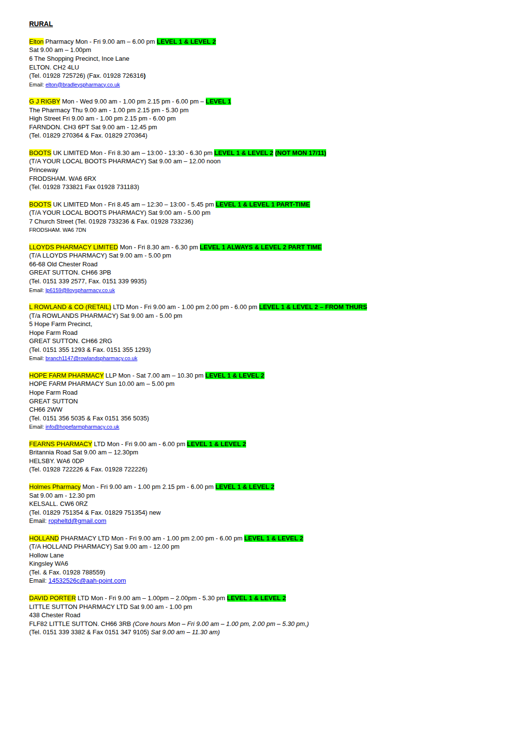RURAL
Elton Pharmacy Mon - Fri 9.00 am – 6.00 pm LEVEL 1 & LEVEL 2
Sat 9.00 am – 1.00pm
6 The Shopping Precinct, Ince Lane
ELTON. CH2 4LU
(Tel. 01928 725726) (Fax. 01928 726316)
Email: elton@bradleyspharmacy.co.uk
G J RIGBY Mon - Wed 9.00 am - 1.00 pm 2.15 pm - 6.00 pm – LEVEL 1
The Pharmacy Thu 9.00 am - 1.00 pm 2.15 pm - 5.30 pm
High Street Fri 9.00 am - 1.00 pm 2.15 pm - 6.00 pm
FARNDON. CH3 6PT Sat 9.00 am - 12.45 pm
(Tel. 01829 270364 & Fax. 01829 270364)
BOOTS UK LIMITED Mon - Fri 8.30 am – 13:00 - 13:30 - 6.30 pm LEVEL 1 & LEVEL 2 (NOT MON 17/11)
(T/A YOUR LOCAL BOOTS PHARMACY) Sat 9.00 am – 12.00 noon
Princeway
FRODSHAM. WA6 6RX
(Tel. 01928 733821 Fax 01928 731183)
BOOTS UK LIMITED Mon - Fri 8.45 am – 12:30 – 13:00 - 5.45 pm LEVEL 1 & LEVEL 1 PART-TIME
(T/A YOUR LOCAL BOOTS PHARMACY) Sat 9:00 am - 5.00 pm
7 Church Street (Tel. 01928 733236 & Fax. 01928 733236)
FRODSHAM. WA6 7DN
LLOYDS PHARMACY LIMITED Mon - Fri 8.30 am - 6.30 pm LEVEL 1 ALWAYS & LEVEL 2 PART TIME
(T/A LLOYDS PHARMACY) Sat 9.00 am - 5.00 pm
66-68 Old Chester Road
GREAT SUTTON. CH66 3PB
(Tel. 0151 339 2577, Fax. 0151 339 9935)
Email: lp6159@lloyspharmacy.co.uk
L ROWLAND & CO (RETAIL) LTD Mon - Fri 9.00 am - 1.00 pm 2.00 pm - 6.00 pm LEVEL 1 & LEVEL 2 – FROM THURS
(T/a ROWLANDS PHARMACY) Sat 9.00 am - 5.00 pm
5 Hope Farm Precinct,
Hope Farm Road
GREAT SUTTON. CH66 2RG
(Tel. 0151 355 1293 & Fax. 0151 355 1293)
Email: branch1147@rowlandspharmacy.co.uk
HOPE FARM PHARMACY LLP Mon - Sat 7.00 am – 10.30 pm LEVEL 1 & LEVEL 2
HOPE FARM PHARMACY Sun 10.00 am – 5.00 pm
Hope Farm Road
GREAT SUTTON
CH66 2WW
(Tel. 0151 356 5035 & Fax 0151 356 5035)
Email: info@hopefarmpharmacy.co.uk
FEARNS PHARMACY LTD Mon - Fri 9.00 am - 6.00 pm LEVEL 1 & LEVEL 2
Britannia Road Sat 9.00 am – 12.30pm
HELSBY. WA6 0DP
(Tel. 01928 722226 & Fax. 01928 722226)
Holmes Pharmacy Mon - Fri 9.00 am - 1.00 pm 2.15 pm - 6.00 pm LEVEL 1 & LEVEL 2
Sat 9.00 am - 12.30 pm
KELSALL. CW6 0RZ
(Tel. 01829 751354 & Fax. 01829 751354) new
Email: ropheltd@gmail.com
HOLLAND PHARMACY LTD Mon - Fri 9.00 am - 1.00 pm 2.00 pm - 6.00 pm LEVEL 1 & LEVEL 2
(T/A HOLLAND PHARMACY) Sat 9.00 am - 12.00 pm
Hollow Lane
Kingsley WA6
(Tel. & Fax. 01928 788559)
Email: 14532526c@aah-point.com
DAVID PORTER LTD Mon - Fri 9.00 am – 1.00pm – 2.00pm - 5.30 pm LEVEL 1 & LEVEL 2
LITTLE SUTTON PHARMACY LTD Sat 9.00 am - 1.00 pm
438 Chester Road
FLF82 LITTLE SUTTON. CH66 3RB (Core hours Mon – Fri 9.00 am – 1.00 pm, 2.00 pm – 5.30 pm,)
(Tel. 0151 339 3382 & Fax 0151 347 9105) Sat 9.00 am – 11.30 am)